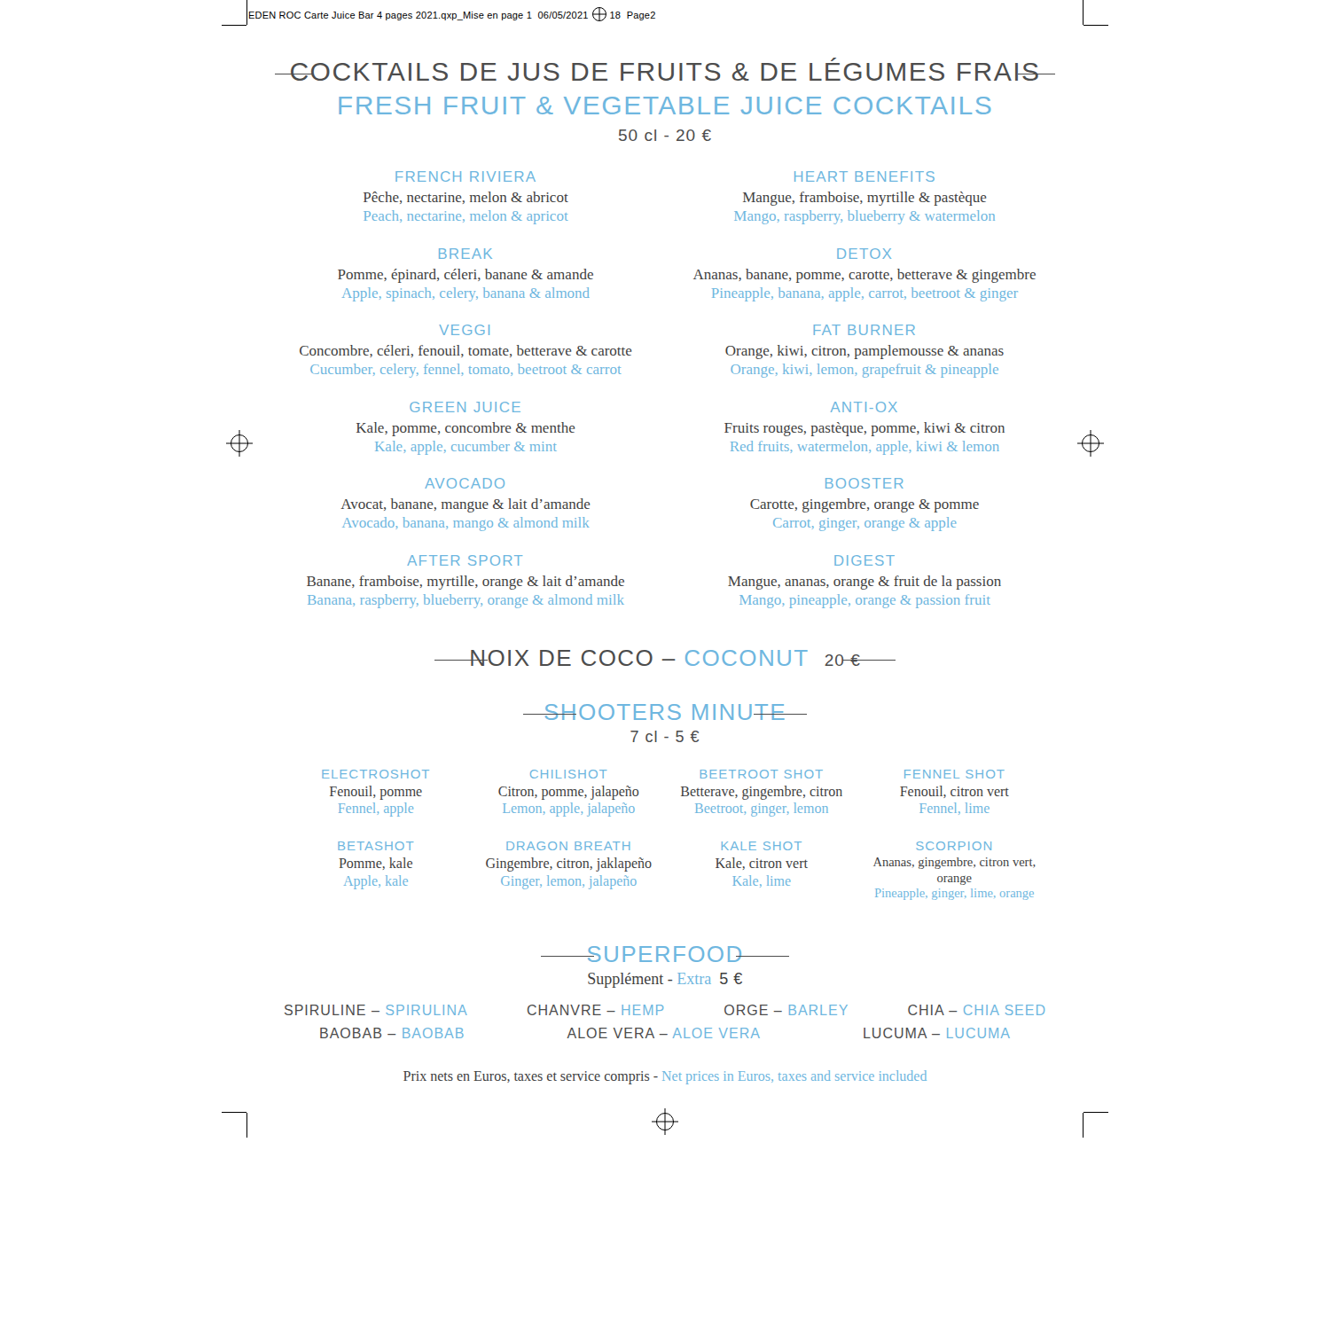EDEN ROC Carte Juice Bar 4 pages 2021.qxp_Mise en page 1 06/05/2021 18 Page2
COCKTAILS DE JUS DE FRUITS & DE LÉGUMES FRAIS
FRESH FRUIT & VEGETABLE JUICE COCKTAILS
50 cl - 20 €
FRENCH RIVIERA
Pêche, nectarine, melon & abricot
Peach, nectarine, melon & apricot
BREAK
Pomme, épinard, céleri, banane & amande
Apple, spinach, celery, banana & almond
VEGGI
Concombre, céleri, fenouil, tomate, betterave & carotte
Cucumber, celery, fennel, tomato, beetroot & carrot
GREEN JUICE
Kale, pomme, concombre & menthe
Kale, apple, cucumber & mint
AVOCADO
Avocat, banane, mangue & lait d’amande
Avocado, banana, mango & almond milk
AFTER SPORT
Banane, framboise, myrtille, orange & lait d’amande
Banana, raspberry, blueberry, orange & almond milk
HEART BENEFITS
Mangue, framboise, myrtille & pastèque
Mango, raspberry, blueberry & watermelon
DETOX
Ananas, banane, pomme, carotte, betterave & gingembre
Pineapple, banana, apple, carrot, beetroot & ginger
FAT BURNER
Orange, kiwi, citron, pamplemousse & ananas
Orange, kiwi, lemon, grapefruit & pineapple
ANTI-OX
Fruits rouges, pastèque, pomme, kiwi & citron
Red fruits, watermelon, apple, kiwi & lemon
BOOSTER
Carotte, gingembre, orange & pomme
Carrot, ginger, orange & apple
DIGEST
Mangue, ananas, orange & fruit de la passion
Mango, pineapple, orange & passion fruit
NOIX DE COCO – COCONUT 20 €
SHOOTERS MINUTE
7 cl - 5 €
ELECTROSHOT
Fenouil, pomme
Fennel, apple
CHILISHOT
Citron, pomme, jalapeño
Lemon, apple, jalapeño
BEETROOT SHOT
Betterave, gingembre, citron
Beetroot, ginger, lemon
FENNEL SHOT
Fenouil, citron vert
Fennel, lime
BETASHOT
Pomme, kale
Apple, kale
DRAGON BREATH
Gingembre, citron, jaklapeño
Ginger, lemon, jalapeño
KALE SHOT
Kale, citron vert
Kale, lime
SCORPION
Ananas, gingembre, citron vert, orange
Pineapple, ginger, lime, orange
SUPERFOOD
Supplément - Extra 5 €
SPIRULINE – SPIRULINA CHANVRE – HEMP ORGE – BARLEY CHIA – CHIA SEED
BAOBAB – BAOBAB ALOE VERA – ALOE VERA LUCUMA – LUCUMA
Prix nets en Euros, taxes et service compris - Net prices in Euros, taxes and service included